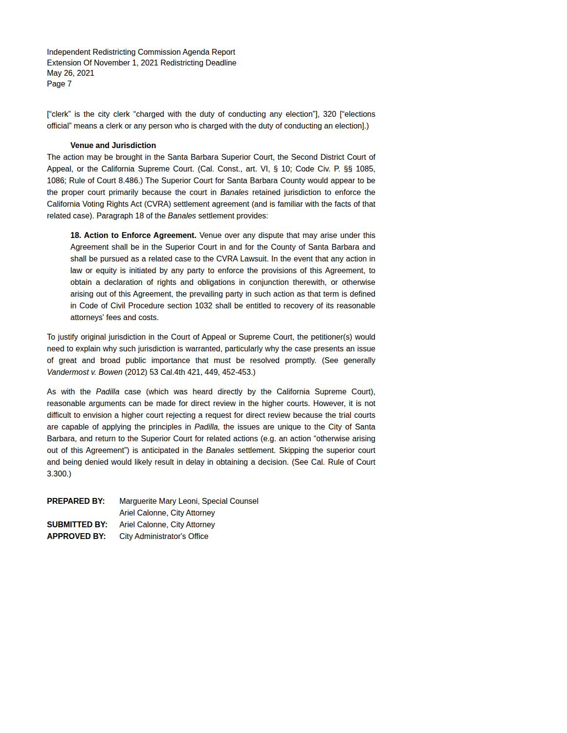Independent Redistricting Commission Agenda Report
Extension Of November 1, 2021 Redistricting Deadline
May 26, 2021
Page 7
[“clerk” is the city clerk “charged with the duty of conducting any election”], 320 [“elections official” means a clerk or any person who is charged with the duty of conducting an election].)
Venue and Jurisdiction
The action may be brought in the Santa Barbara Superior Court, the Second District Court of Appeal, or the California Supreme Court. (Cal. Const., art. VI, § 10; Code Civ. P. §§ 1085, 1086; Rule of Court 8.486.) The Superior Court for Santa Barbara County would appear to be the proper court primarily because the court in Banales retained jurisdiction to enforce the California Voting Rights Act (CVRA) settlement agreement (and is familiar with the facts of that related case). Paragraph 18 of the Banales settlement provides:
18. Action to Enforce Agreement. Venue over any dispute that may arise under this Agreement shall be in the Superior Court in and for the County of Santa Barbara and shall be pursued as a related case to the CVRA Lawsuit. In the event that any action in law or equity is initiated by any party to enforce the provisions of this Agreement, to obtain a declaration of rights and obligations in conjunction therewith, or otherwise arising out of this Agreement, the prevailing party in such action as that term is defined in Code of Civil Procedure section 1032 shall be entitled to recovery of its reasonable attorneys' fees and costs.
To justify original jurisdiction in the Court of Appeal or Supreme Court, the petitioner(s) would need to explain why such jurisdiction is warranted, particularly why the case presents an issue of great and broad public importance that must be resolved promptly. (See generally Vandermost v. Bowen (2012) 53 Cal.4th 421, 449, 452-453.)
As with the Padilla case (which was heard directly by the California Supreme Court), reasonable arguments can be made for direct review in the higher courts. However, it is not difficult to envision a higher court rejecting a request for direct review because the trial courts are capable of applying the principles in Padilla, the issues are unique to the City of Santa Barbara, and return to the Superior Court for related actions (e.g. an action “otherwise arising out of this Agreement”) is anticipated in the Banales settlement. Skipping the superior court and being denied would likely result in delay in obtaining a decision. (See Cal. Rule of Court 3.300.)
| PREPARED BY: | Marguerite Mary Leoni, Special Counsel |
| | Ariel Calonne, City Attorney |
| SUBMITTED BY: | Ariel Calonne, City Attorney |
| APPROVED BY: | City Administrator's Office |